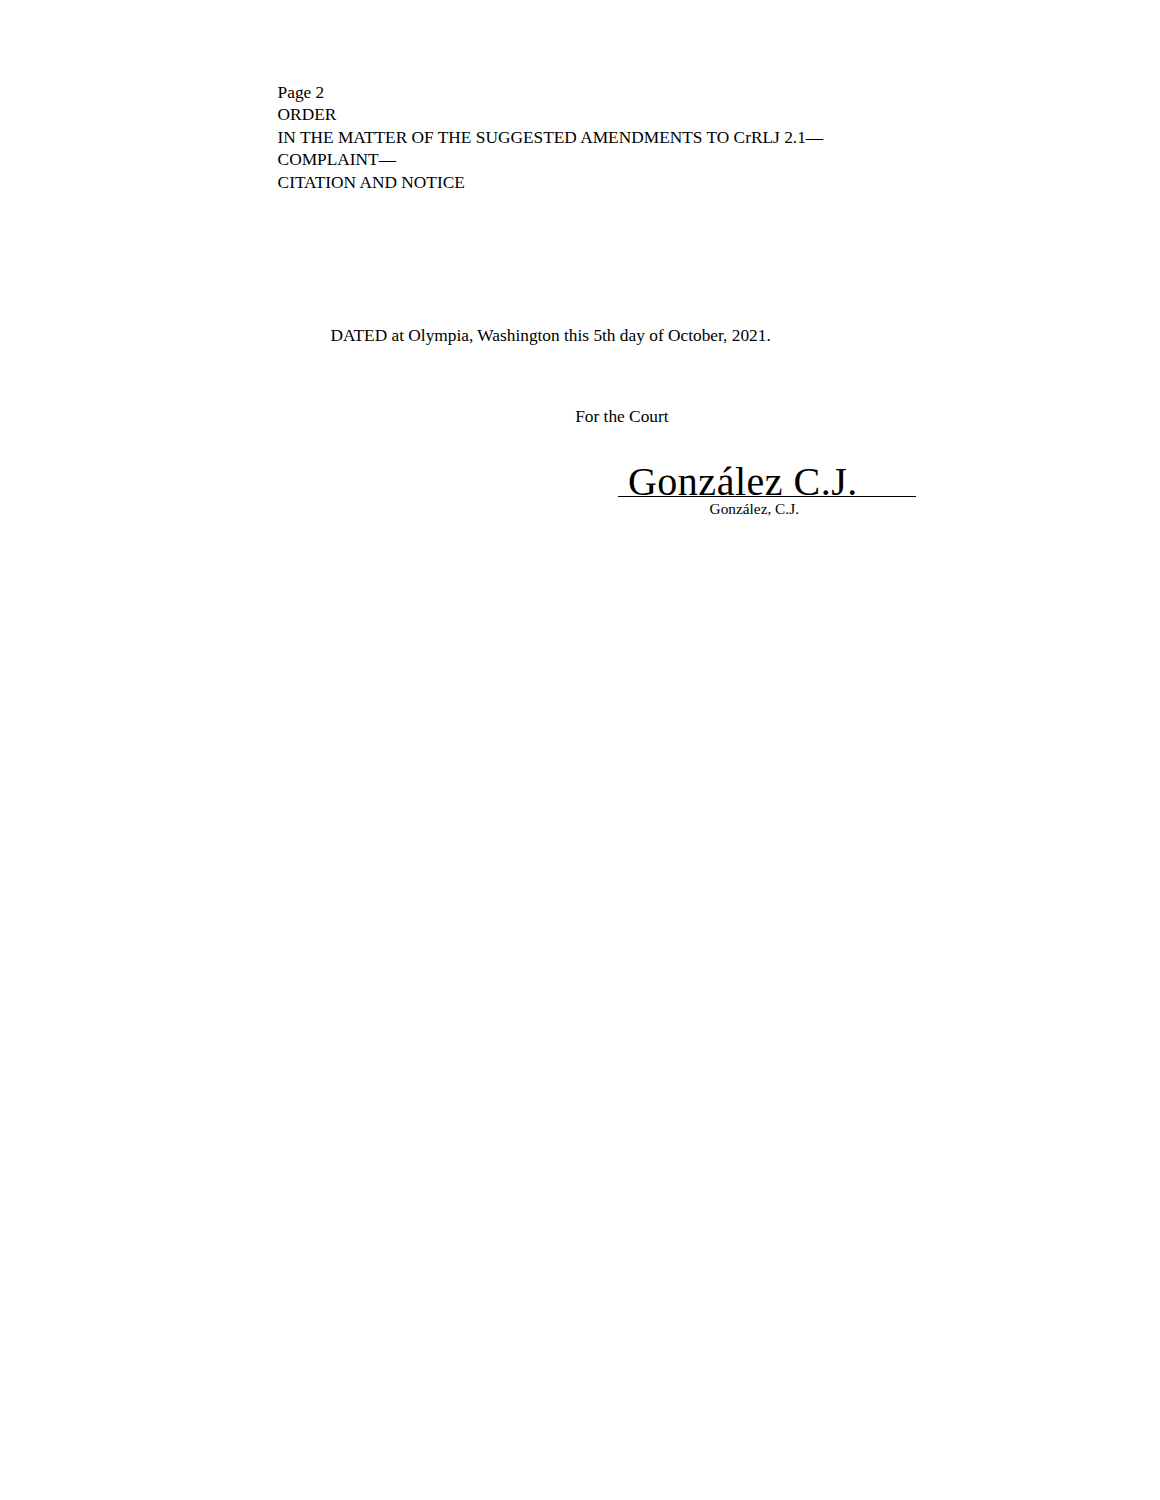Page 2
ORDER
IN THE MATTER OF THE SUGGESTED AMENDMENTS TO CrRLJ 2.1—COMPLAINT—
CITATION AND NOTICE
DATED at Olympia, Washington this 5th day of October, 2021.
For the Court
González C.J.
González, C.J.